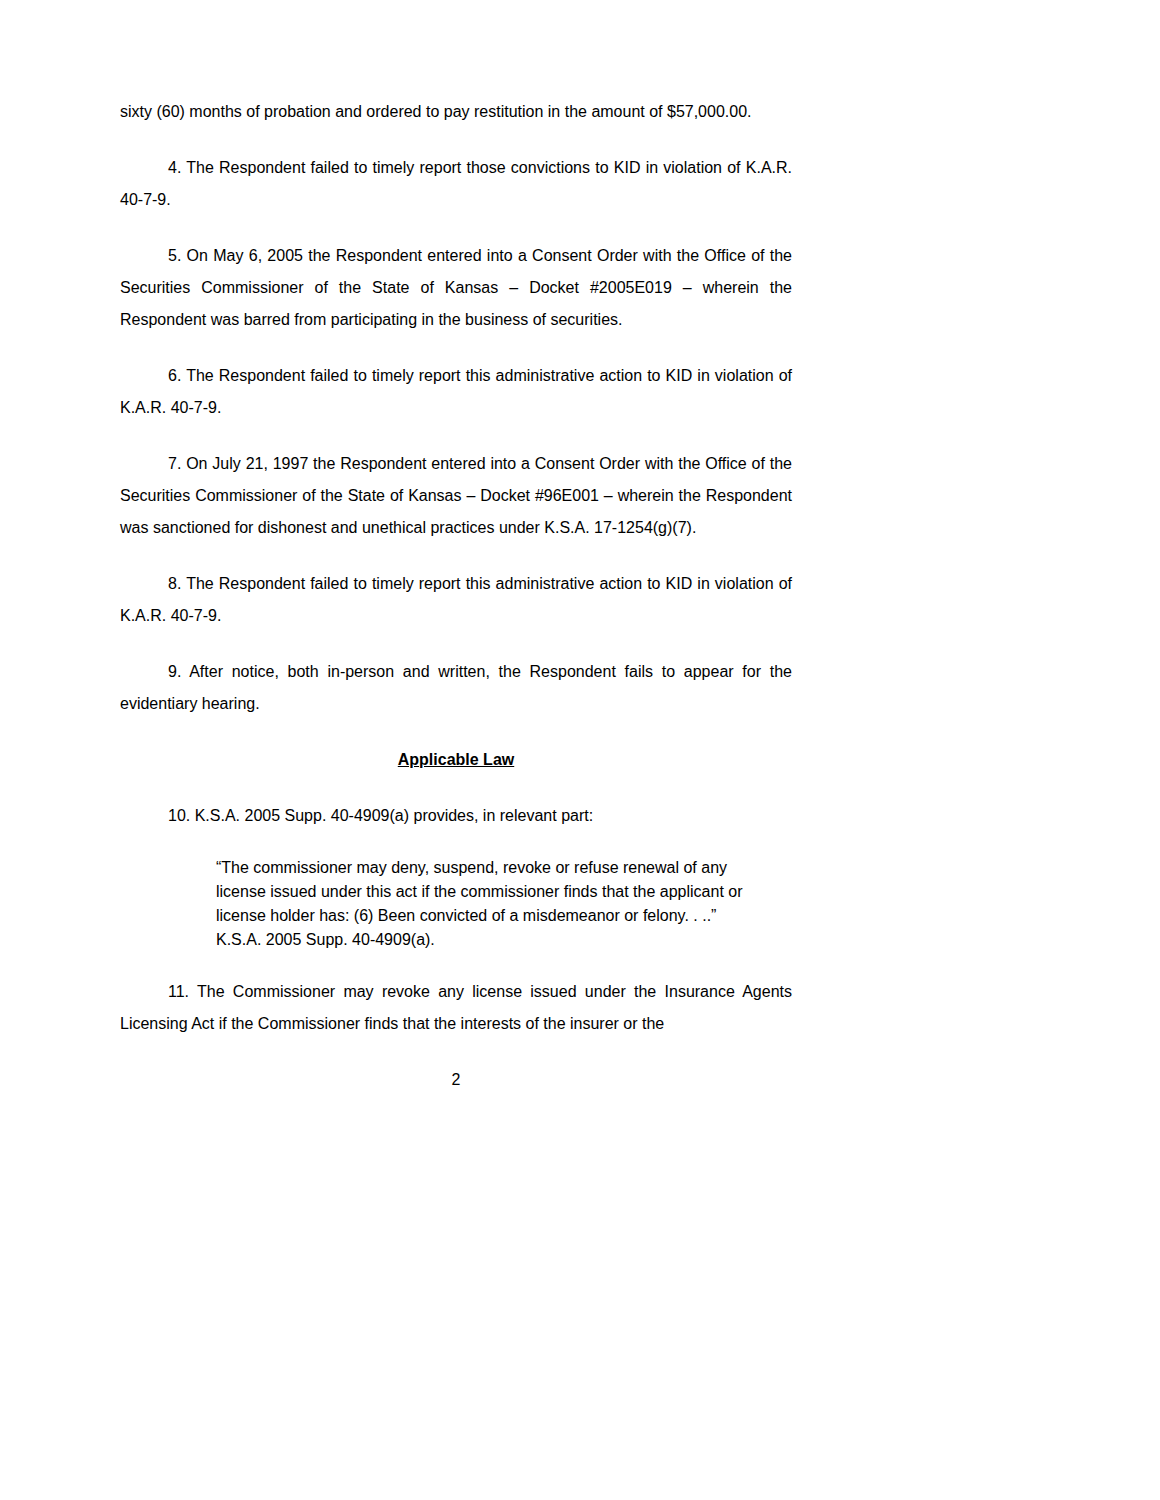sixty (60) months of probation and ordered to pay restitution in the amount of $57,000.00.
4. The Respondent failed to timely report those convictions to KID in violation of K.A.R. 40-7-9.
5. On May 6, 2005 the Respondent entered into a Consent Order with the Office of the Securities Commissioner of the State of Kansas – Docket #2005E019 – wherein the Respondent was barred from participating in the business of securities.
6. The Respondent failed to timely report this administrative action to KID in violation of K.A.R. 40-7-9.
7. On July 21, 1997 the Respondent entered into a Consent Order with the Office of the Securities Commissioner of the State of Kansas – Docket #96E001 – wherein the Respondent was sanctioned for dishonest and unethical practices under K.S.A. 17-1254(g)(7).
8. The Respondent failed to timely report this administrative action to KID in violation of K.A.R. 40-7-9.
9. After notice, both in-person and written, the Respondent fails to appear for the evidentiary hearing.
Applicable Law
10. K.S.A. 2005 Supp. 40-4909(a) provides, in relevant part:
“The commissioner may deny, suspend, revoke or refuse renewal of any license issued under this act if the commissioner finds that the applicant or license holder has: (6) Been convicted of a misdemeanor or felony. . ..” K.S.A. 2005 Supp. 40-4909(a).
11. The Commissioner may revoke any license issued under the Insurance Agents Licensing Act if the Commissioner finds that the interests of the insurer or the
2